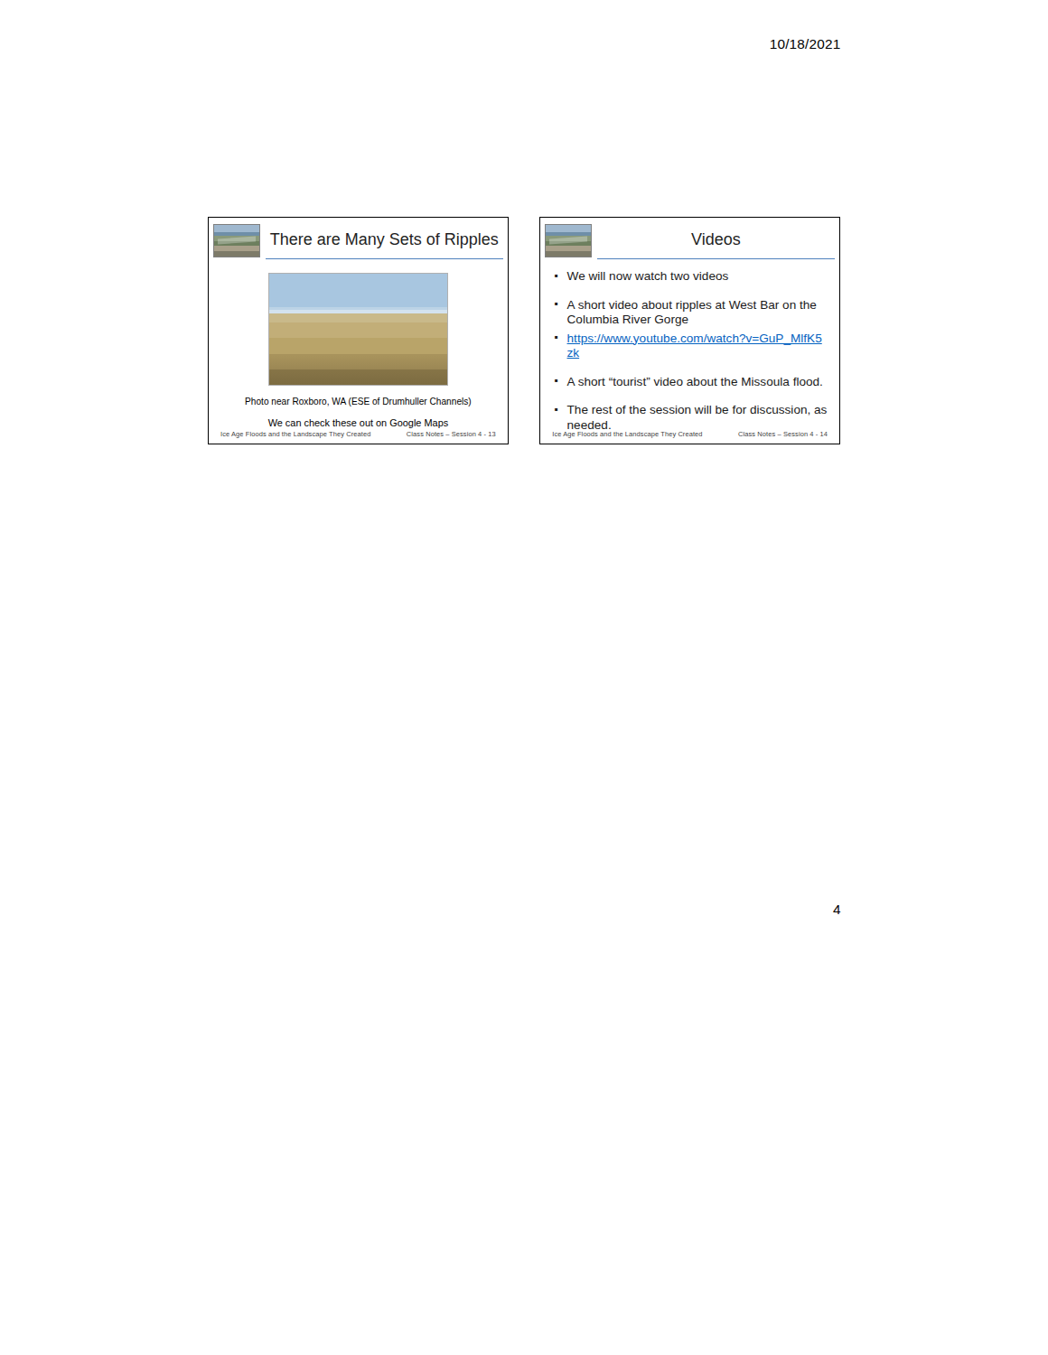10/18/2021
There are Many Sets of Ripples
Photo near Roxboro, WA (ESE of Drumhuller Channels) We can check these out on Google Maps
Ice Age Floods and the Landscape They Created Class Notes – Session 4 - 13
Videos
We will now watch two videos
A short video about ripples at West Bar on the Columbia River Gorge
https://www.youtube.com/watch?v=GuP_MlfK5zk
A short “tourist” video about the Missoula flood.
The rest of the session will be for discussion, as needed.
Ice Age Floods and the Landscape They Created Class Notes – Session 4 - 14
4